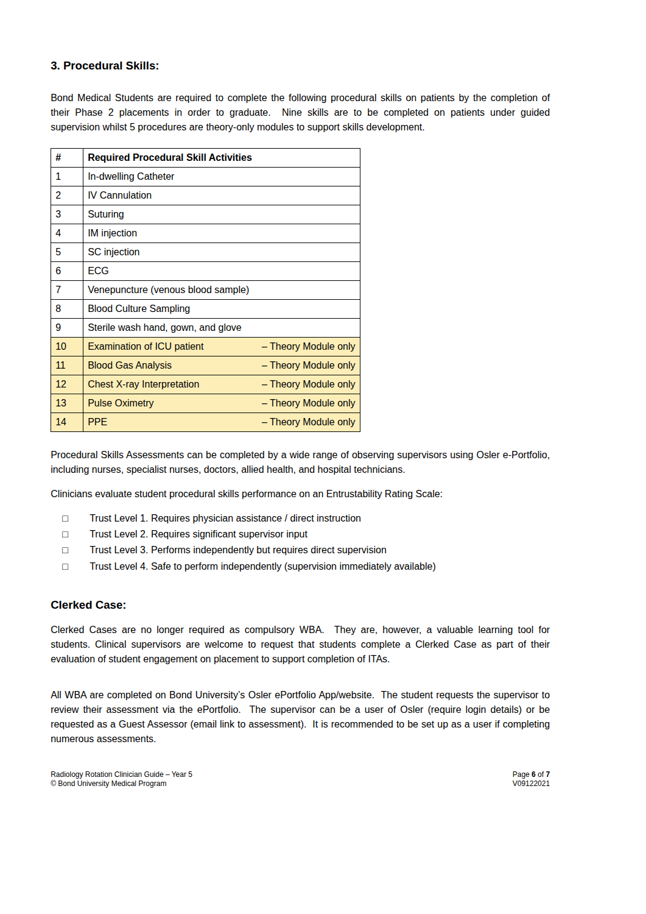3. Procedural Skills:
Bond Medical Students are required to complete the following procedural skills on patients by the completion of their Phase 2 placements in order to graduate. Nine skills are to be completed on patients under guided supervision whilst 5 procedures are theory-only modules to support skills development.
| # | Required Procedural Skill Activities |
| 1 | In-dwelling Catheter |
| 2 | IV Cannulation |
| 3 | Suturing |
| 4 | IM injection |
| 5 | SC injection |
| 6 | ECG |
| 7 | Venepuncture (venous blood sample) |
| 8 | Blood Culture Sampling |
| 9 | Sterile wash hand, gown, and glove |
| 10 | Examination of ICU patient – Theory Module only |
| 11 | Blood Gas Analysis – Theory Module only |
| 12 | Chest X-ray Interpretation – Theory Module only |
| 13 | Pulse Oximetry – Theory Module only |
| 14 | PPE – Theory Module only |
Procedural Skills Assessments can be completed by a wide range of observing supervisors using Osler e-Portfolio, including nurses, specialist nurses, doctors, allied health, and hospital technicians.
Clinicians evaluate student procedural skills performance on an Entrustability Rating Scale:
Trust Level 1. Requires physician assistance / direct instruction
Trust Level 2. Requires significant supervisor input
Trust Level 3. Performs independently but requires direct supervision
Trust Level 4. Safe to perform independently (supervision immediately available)
Clerked Case:
Clerked Cases are no longer required as compulsory WBA. They are, however, a valuable learning tool for students. Clinical supervisors are welcome to request that students complete a Clerked Case as part of their evaluation of student engagement on placement to support completion of ITAs.
All WBA are completed on Bond University’s Osler ePortfolio App/website. The student requests the supervisor to review their assessment via the ePortfolio. The supervisor can be a user of Osler (require login details) or be requested as a Guest Assessor (email link to assessment). It is recommended to be set up as a user if completing numerous assessments.
Radiology Rotation Clinician Guide – Year 5
© Bond University Medical Program
Page 6 of 7
V09122021